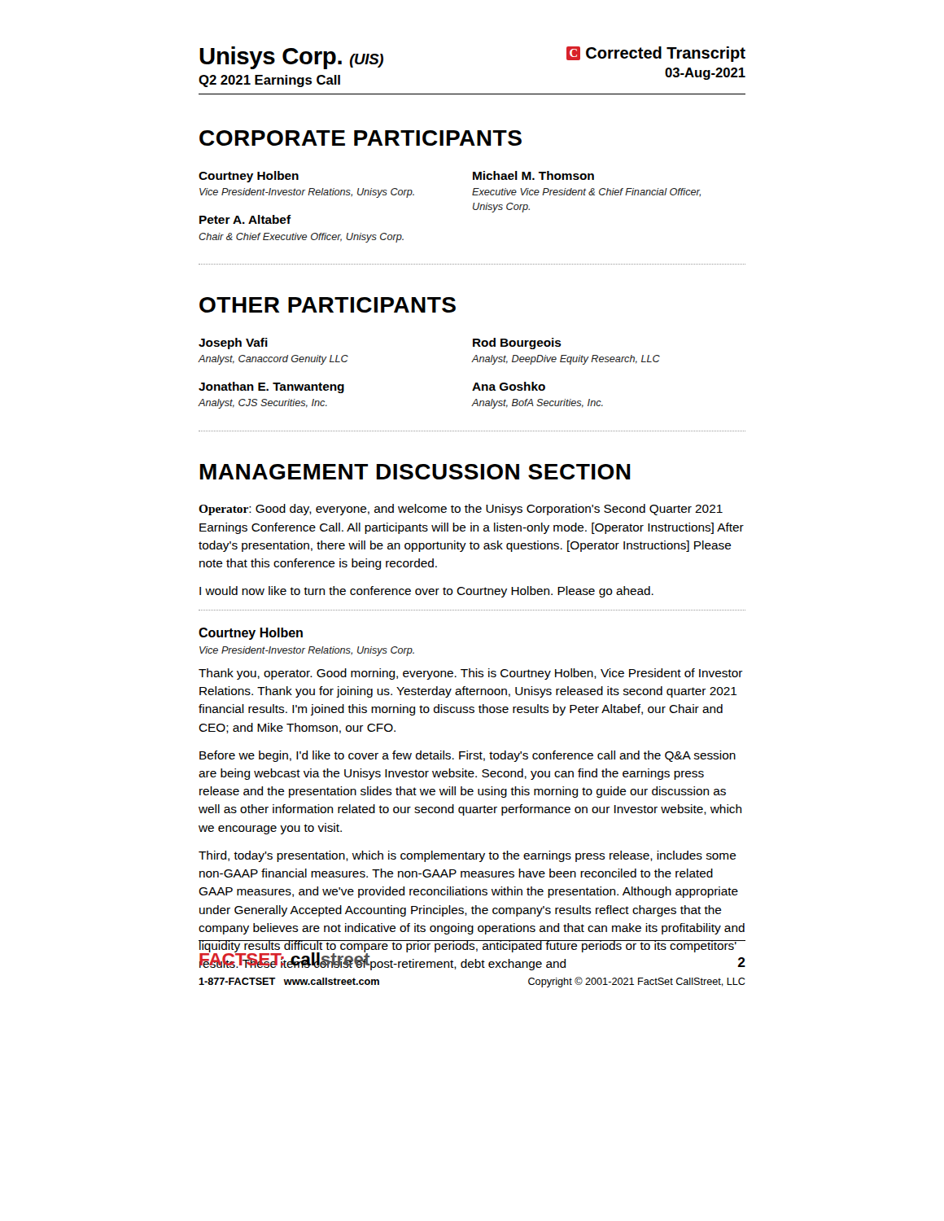Unisys Corp. (UIS)
Q2 2021 Earnings Call
CCorrected Transcript
03-Aug-2021
CORPORATE PARTICIPANTS
Courtney Holben
Vice President-Investor Relations, Unisys Corp.
Peter A. Altabef
Chair & Chief Executive Officer, Unisys Corp.
Michael M. Thomson
Executive Vice President & Chief Financial Officer, Unisys Corp.
OTHER PARTICIPANTS
Joseph Vafi
Analyst, Canaccord Genuity LLC
Jonathan E. Tanwanteng
Analyst, CJS Securities, Inc.
Rod Bourgeois
Analyst, DeepDive Equity Research, LLC
Ana Goshko
Analyst, BofA Securities, Inc.
MANAGEMENT DISCUSSION SECTION
Operator: Good day, everyone, and welcome to the Unisys Corporation's Second Quarter 2021 Earnings Conference Call. All participants will be in a listen-only mode. [Operator Instructions] After today's presentation, there will be an opportunity to ask questions. [Operator Instructions] Please note that this conference is being recorded.
I would now like to turn the conference over to Courtney Holben. Please go ahead.
Courtney Holben
Vice President-Investor Relations, Unisys Corp.
Thank you, operator. Good morning, everyone. This is Courtney Holben, Vice President of Investor Relations. Thank you for joining us. Yesterday afternoon, Unisys released its second quarter 2021 financial results. I'm joined this morning to discuss those results by Peter Altabef, our Chair and CEO; and Mike Thomson, our CFO.
Before we begin, I'd like to cover a few details. First, today's conference call and the Q&A session are being webcast via the Unisys Investor website. Second, you can find the earnings press release and the presentation slides that we will be using this morning to guide our discussion as well as other information related to our second quarter performance on our Investor website, which we encourage you to visit.
Third, today's presentation, which is complementary to the earnings press release, includes some non-GAAP financial measures. The non-GAAP measures have been reconciled to the related GAAP measures, and we've provided reconciliations within the presentation. Although appropriate under Generally Accepted Accounting Principles, the company's results reflect charges that the company believes are not indicative of its ongoing operations and that can make its profitability and liquidity results difficult to compare to prior periods, anticipated future periods or to its competitors' results. These items consist of post-retirement, debt exchange and
FACTSET: call street
1-877-FACTSET www.callstreet.com
2
Copyright © 2001-2021 FactSet CallStreet, LLC